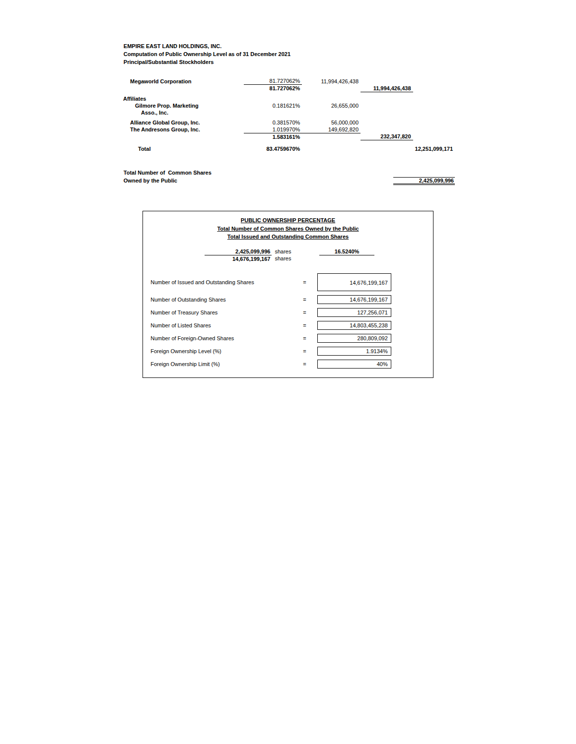EMPIRE EAST LAND HOLDINGS, INC.
Computation of Public Ownership Level as of 31 December 2021
Principal/Substantial Stockholders
| Megaworld Corporation | 81.727062% | 11,994,426,438 | | |
| | 81.727062% | | 11,994,426,438 | |
| Affiliates | | | | |
| Gilmore Prop. Marketing | 0.181621% | 26,655,000 | | |
| Asso., Inc. | | | | |
| Alliance Global Group, Inc. | 0.381570% | 56,000,000 | | |
| The Andresons Group, Inc. | 1.019970% | 149,692,820 | | |
| | 1.583161% | | 232,347,820 | |
| Total | 83.4759670% | | | 12,251,099,171 |
Total Number of Common Shares
Owned by the Public
2,425,099,996
PUBLIC OWNERSHIP PERCENTAGE
Total Number of Common Shares Owned by the Public
Total Issued and Outstanding Common Shares
| | 2,425,099,996 | shares | 16.5240% | |
| | 14,676,199,167 | shares | | |
| Number of Issued and Outstanding Shares | = | 14,676,199,167 |
| Number of Outstanding Shares | = | 14,676,199,167 |
| Number of Treasury Shares | = | 127,256,071 |
| Number of Listed Shares | = | 14,803,455,238 |
| Number of Foreign-Owned Shares | = | 280,809,092 |
| Foreign Ownership Level (%) | = | 1.9134% |
| Foreign Ownership Limit (%) | = | 40% |